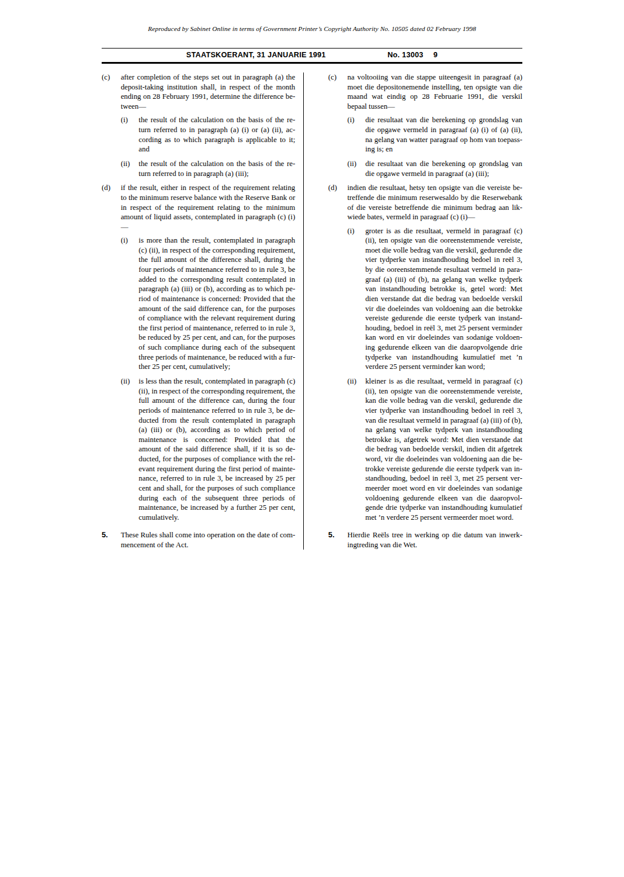Reproduced by Sabinet Online in terms of Government Printer’s Copyright Authority No. 10505 dated 02 February 1998
STAATSKOERANT, 31 JANUARIE 1991 No. 130039
(c) after completion of the steps set out in paragraph (a) the deposit-taking institution shall, in respect of the month ending on 28 February 1991, determine the difference between—
(i) the result of the calculation on the basis of the return referred to in paragraph (a) (i) or (a) (ii), according as to which paragraph is applicable to it; and
(ii) the result of the calculation on the basis of the return referred to in paragraph (a) (iii);
(d) if the result, either in respect of the requirement relating to the minimum reserve balance with the Reserve Bank or in respect of the requirement relating to the minimum amount of liquid assets, contemplated in paragraph (c) (i)—
(i) is more than the result, contemplated in paragraph (c) (ii), in respect of the corresponding requirement, the full amount of the difference shall, during the four periods of maintenance referred to in rule 3, be added to the corresponding result contemplated in paragraph (a) (iii) or (b), according as to which period of maintenance is concerned: Provided that the amount of the said difference can, for the purposes of compliance with the relevant requirement during the first period of maintenance, referred to in rule 3, be reduced by 25 per cent, and can, for the purposes of such compliance during each of the subsequent three periods of maintenance, be reduced with a further 25 per cent, cumulatively;
(ii) is less than the result, contemplated in paragraph (c) (ii), in respect of the corresponding requirement, the full amount of the difference can, during the four periods of maintenance referred to in rule 3, be deducted from the result contemplated in paragraph (a) (iii) or (b), according as to which period of maintenance is concerned: Provided that the amount of the said difference shall, if it is so deducted, for the purposes of compliance with the relevant requirement during the first period of maintenance, referred to in rule 3, be increased by 25 per cent and shall, for the purposes of such compliance during each of the subsequent three periods of maintenance, be increased by a further 25 per cent, cumulatively.
5. These Rules shall come into operation on the date of commencement of the Act.
(c) na voltooiing van die stappe uiteengesit in paragraaf (a) moet die depositonemende instelling, ten opsigte van die maand wat eindig op 28 Februarie 1991, die verskil bepaal tussen—
(i) die resultaat van die berekening op grondslag van die opgawe vermeld in paragraaf (a) (i) of (a) (ii), na gelang van watter paragraaf op hom van toepassing is; en
(ii) die resultaat van die berekening op grondslag van die opgawe vermeld in paragraaf (a) (iii);
(d) indien die resultaat, hetsy ten opsigte van die vereiste betreffende die minimum reserwesaldo by die Reserwebank of die vereiste betreffende die minimum bedrag aan likwiede bates, vermeld in paragraaf (c) (i)—
(i) groter is as die resultaat, vermeld in paragraaf (c) (ii), ten opsigte van die ooreenstemmende vereiste, moet die volle bedrag van die verskil, gedurende die vier tydperke van instandhouding bedoel in reël 3, by die ooreenstemmende resultaat vermeld in paragraaf (a) (iii) of (b), na gelang van welke tydperk van instandhouding betrokke is, getel word: Met dien verstande dat die bedrag van bedoelde verskil vir die doeleindes van voldoening aan die betrokke vereiste gedurende die eerste tydperk van instandhouding, bedoel in reël 3, met 25 persent verminder kan word en vir doeleindes van sodanige voldoening gedurende elkeen van die daaropvolgende drie tydperke van instandhouding kumulatief met ’n verdere 25 persent verminder kan word;
(ii) kleiner is as die resultaat, vermeld in paragraaf (c) (ii), ten opsigte van die ooreenstemmende vereiste, kan die volle bedrag van die verskil, gedurende die vier tydperke van instandhouding bedoel in reël 3, van die resultaat vermeld in paragraaf (a) (iii) of (b), na gelang van welke tydperk van instandhouding betrokke is, afgetrek word: Met dien verstande dat die bedrag van bedoelde verskil, indien dit afgetrek word, vir die doeleindes van voldoening aan die betrokke vereiste gedurende die eerste tydperk van instandhouding, bedoel in reël 3, met 25 persent vermeerder moet word en vir doeleindes van sodanige voldoening gedurende elkeen van die daaropvolgende drie tydperke van instandhouding kumulatief met ’n verdere 25 persent vermeerder moet word.
5. Hierdie Reëls tree in werking op die datum van inwerkingtreding van die Wet.